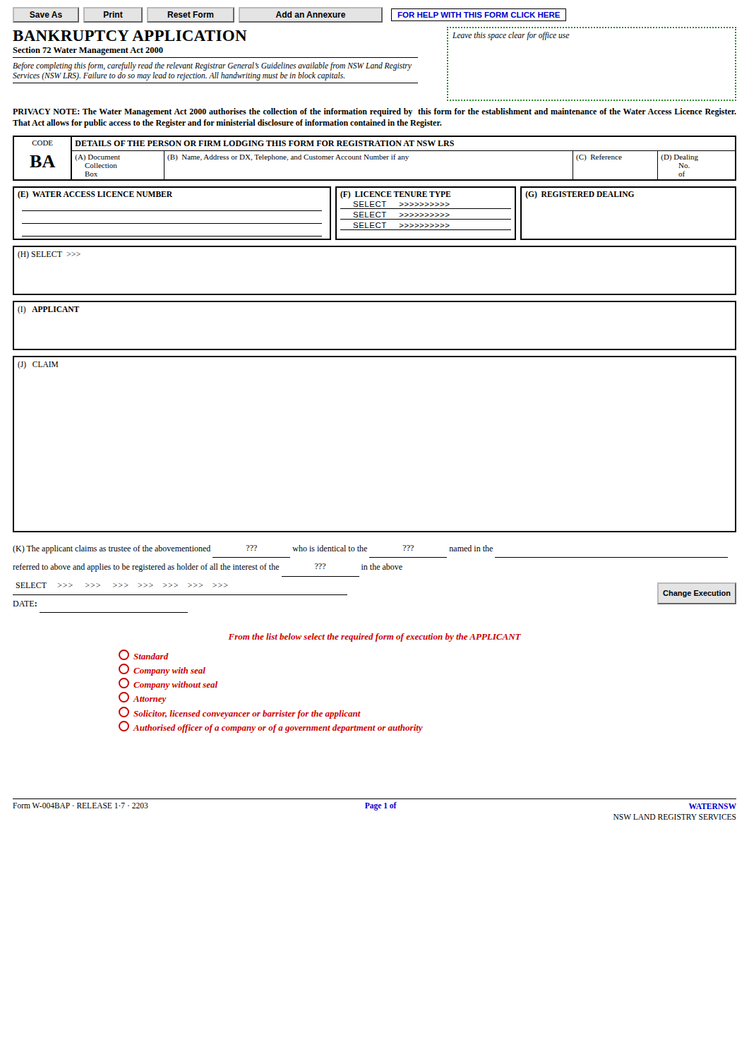Save As
Print
Reset Form
Add an Annexure
FOR HELP WITH THIS FORM CLICK HERE
BANKRUPTCY APPLICATION
Section 72 Water Management Act 2000
Before completing this form, carefully read the relevant Registrar General’s Guidelines available from NSW Land Registry Services (NSW LRS). Failure to do so may lead to rejection. All handwriting must be in block capitals.
Leave this space clear for office use
PRIVACY NOTE: The Water Management Act 2000 authorises the collection of the information required by this form for the establishment and maintenance of the Water Access Licence Register. That Act allows for public access to the Register and for ministerial disclosure of information contained in the Register.
| CODE BA | DETAILS OF THE PERSON OR FIRM LODGING THIS FORM FOR REGISTRATION AT NSW LRS |
| (A) Document Collection Box | (B) Name, Address or DX, Telephone, and Customer Account Number if any | (C) Reference | (D) Dealing No. of |
(E) WATER ACCESS LICENCE NUMBER
(F) LICENCE TENURE TYPE
SELECT >>>>>>>>>>
SELECT >>>>>>>>>>
SELECT >>>>>>>>>>
(G) REGISTERED DEALING
(H) SELECT >>>
(I) APPLICANT
(J) CLAIM
(K) The applicant claims as trustee of the abovementioned ??? who is identical to the ??? named in the referred to above and applies to be registered as holder of all the interest of the ??? in the above SELECT >>> >>> >>> >>> >>> >>> >>>
DATE:
Change Execution
From the list below select the required form of execution by the APPLICANT
Standard
Company with seal
Company without seal
Attorney
Solicitor, licensed conveyancer or barrister for the applicant
Authorised officer of a company or of a government department or authority
Form W-004BAP · RELEASE 1·7 · 2203
Page 1 of
WATERNSW
NSW LAND REGISTRY SERVICES